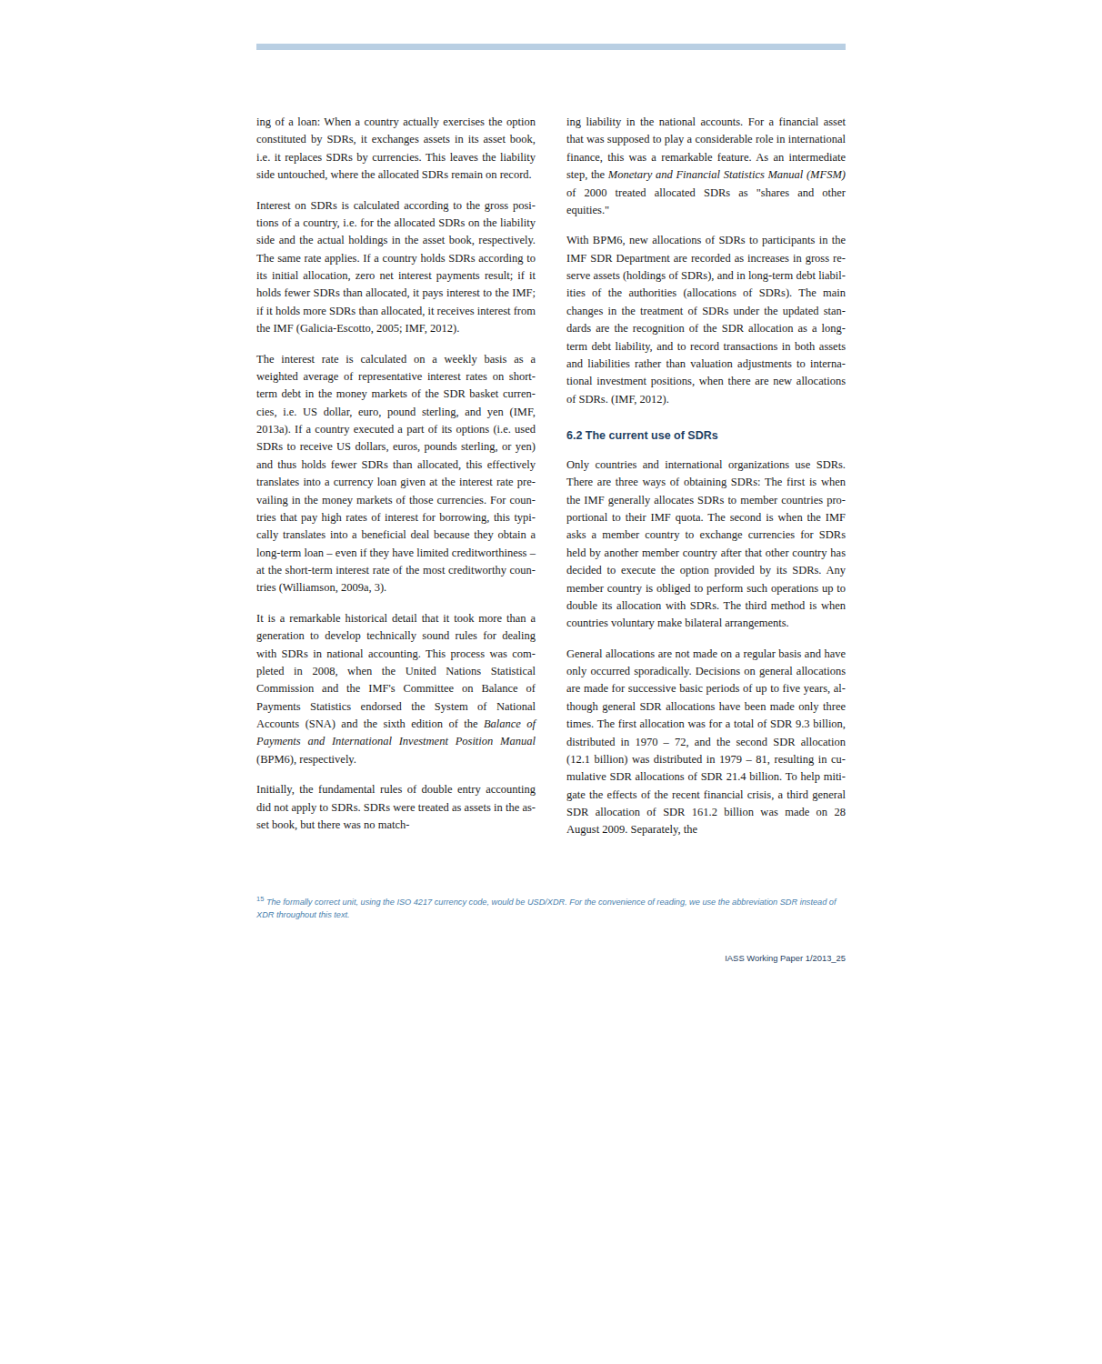ing of a loan: When a country actually exercises the option constituted by SDRs, it exchanges assets in its asset book, i.e. it replaces SDRs by currencies. This leaves the liability side untouched, where the allocated SDRs remain on record.
Interest on SDRs is calculated according to the gross positions of a country, i.e. for the allocated SDRs on the liability side and the actual holdings in the asset book, respectively. The same rate applies. If a country holds SDRs according to its initial allocation, zero net interest payments result; if it holds fewer SDRs than allocated, it pays interest to the IMF; if it holds more SDRs than allocated, it receives interest from the IMF (Galicia-Escotto, 2005; IMF, 2012).
The interest rate is calculated on a weekly basis as a weighted average of representative interest rates on short-term debt in the money markets of the SDR basket currencies, i.e. US dollar, euro, pound sterling, and yen (IMF, 2013a). If a country executed a part of its options (i.e. used SDRs to receive US dollars, euros, pounds sterling, or yen) and thus holds fewer SDRs than allocated, this effectively translates into a currency loan given at the interest rate prevailing in the money markets of those currencies. For countries that pay high rates of interest for borrowing, this typically translates into a beneficial deal because they obtain a long-term loan – even if they have limited creditworthiness – at the short-term interest rate of the most creditworthy countries (Williamson, 2009a, 3).
It is a remarkable historical detail that it took more than a generation to develop technically sound rules for dealing with SDRs in national accounting. This process was completed in 2008, when the United Nations Statistical Commission and the IMF's Committee on Balance of Payments Statistics endorsed the System of National Accounts (SNA) and the sixth edition of the Balance of Payments and International Investment Position Manual (BPM6), respectively.
Initially, the fundamental rules of double entry accounting did not apply to SDRs. SDRs were treated as assets in the asset book, but there was no match-
ing liability in the national accounts. For a financial asset that was supposed to play a considerable role in international finance, this was a remarkable feature. As an intermediate step, the Monetary and Financial Statistics Manual (MFSM) of 2000 treated allocated SDRs as "shares and other equities."
With BPM6, new allocations of SDRs to participants in the IMF SDR Department are recorded as increases in gross reserve assets (holdings of SDRs), and in long-term debt liabilities of the authorities (allocations of SDRs). The main changes in the treatment of SDRs under the updated standards are the recognition of the SDR allocation as a long-term debt liability, and to record transactions in both assets and liabilities rather than valuation adjustments to international investment positions, when there are new allocations of SDRs. (IMF, 2012).
6.2 The current use of SDRs
Only countries and international organizations use SDRs. There are three ways of obtaining SDRs: The first is when the IMF generally allocates SDRs to member countries proportional to their IMF quota. The second is when the IMF asks a member country to exchange currencies for SDRs held by another member country after that other country has decided to execute the option provided by its SDRs. Any member country is obliged to perform such operations up to double its allocation with SDRs. The third method is when countries voluntary make bilateral arrangements.
General allocations are not made on a regular basis and have only occurred sporadically. Decisions on general allocations are made for successive basic periods of up to five years, although general SDR allocations have been made only three times. The first allocation was for a total of SDR 9.3 billion, distributed in 1970 – 72, and the second SDR allocation (12.1 billion) was distributed in 1979 – 81, resulting in cumulative SDR allocations of SDR 21.4 billion. To help mitigate the effects of the recent financial crisis, a third general SDR allocation of SDR 161.2 billion was made on 28 August 2009. Separately, the
15 The formally correct unit, using the ISO 4217 currency code, would be USD/XDR. For the convenience of reading, we use the abbreviation SDR instead of XDR throughout this text.
IASS Working Paper 1/2013_25